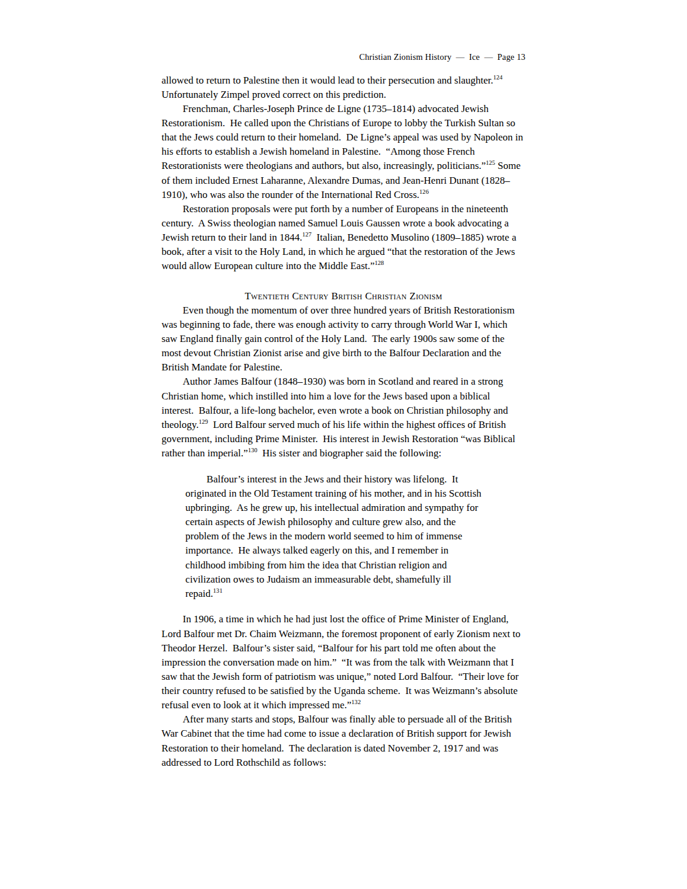Christian Zionism History — Ice — Page 13
allowed to return to Palestine then it would lead to their persecution and slaughter.124 Unfortunately Zimpel proved correct on this prediction.
Frenchman, Charles-Joseph Prince de Ligne (1735–1814) advocated Jewish Restorationism. He called upon the Christians of Europe to lobby the Turkish Sultan so that the Jews could return to their homeland. De Ligne’s appeal was used by Napoleon in his efforts to establish a Jewish homeland in Palestine. “Among those French Restorationists were theologians and authors, but also, increasingly, politicians.”125 Some of them included Ernest Laharanne, Alexandre Dumas, and Jean-Henri Dunant (1828–1910), who was also the rounder of the International Red Cross.126
Restoration proposals were put forth by a number of Europeans in the nineteenth century. A Swiss theologian named Samuel Louis Gaussen wrote a book advocating a Jewish return to their land in 1844.127 Italian, Benedetto Musolino (1809–1885) wrote a book, after a visit to the Holy Land, in which he argued “that the restoration of the Jews would allow European culture into the Middle East.”128
Twentieth Century British Christian Zionism
Even though the momentum of over three hundred years of British Restorationism was beginning to fade, there was enough activity to carry through World War I, which saw England finally gain control of the Holy Land. The early 1900s saw some of the most devout Christian Zionist arise and give birth to the Balfour Declaration and the British Mandate for Palestine.
Author James Balfour (1848–1930) was born in Scotland and reared in a strong Christian home, which instilled into him a love for the Jews based upon a biblical interest. Balfour, a life-long bachelor, even wrote a book on Christian philosophy and theology.129 Lord Balfour served much of his life within the highest offices of British government, including Prime Minister. His interest in Jewish Restoration “was Biblical rather than imperial.”130 His sister and biographer said the following:
Balfour’s interest in the Jews and their history was lifelong. It originated in the Old Testament training of his mother, and in his Scottish upbringing. As he grew up, his intellectual admiration and sympathy for certain aspects of Jewish philosophy and culture grew also, and the problem of the Jews in the modern world seemed to him of immense importance. He always talked eagerly on this, and I remember in childhood imbibing from him the idea that Christian religion and civilization owes to Judaism an immeasurable debt, shamefully ill repaid.131
In 1906, a time in which he had just lost the office of Prime Minister of England, Lord Balfour met Dr. Chaim Weizmann, the foremost proponent of early Zionism next to Theodor Herzel. Balfour’s sister said, “Balfour for his part told me often about the impression the conversation made on him.” “It was from the talk with Weizmann that I saw that the Jewish form of patriotism was unique,” noted Lord Balfour. “Their love for their country refused to be satisfied by the Uganda scheme. It was Weizmann’s absolute refusal even to look at it which impressed me.”132
After many starts and stops, Balfour was finally able to persuade all of the British War Cabinet that the time had come to issue a declaration of British support for Jewish Restoration to their homeland. The declaration is dated November 2, 1917 and was addressed to Lord Rothschild as follows: